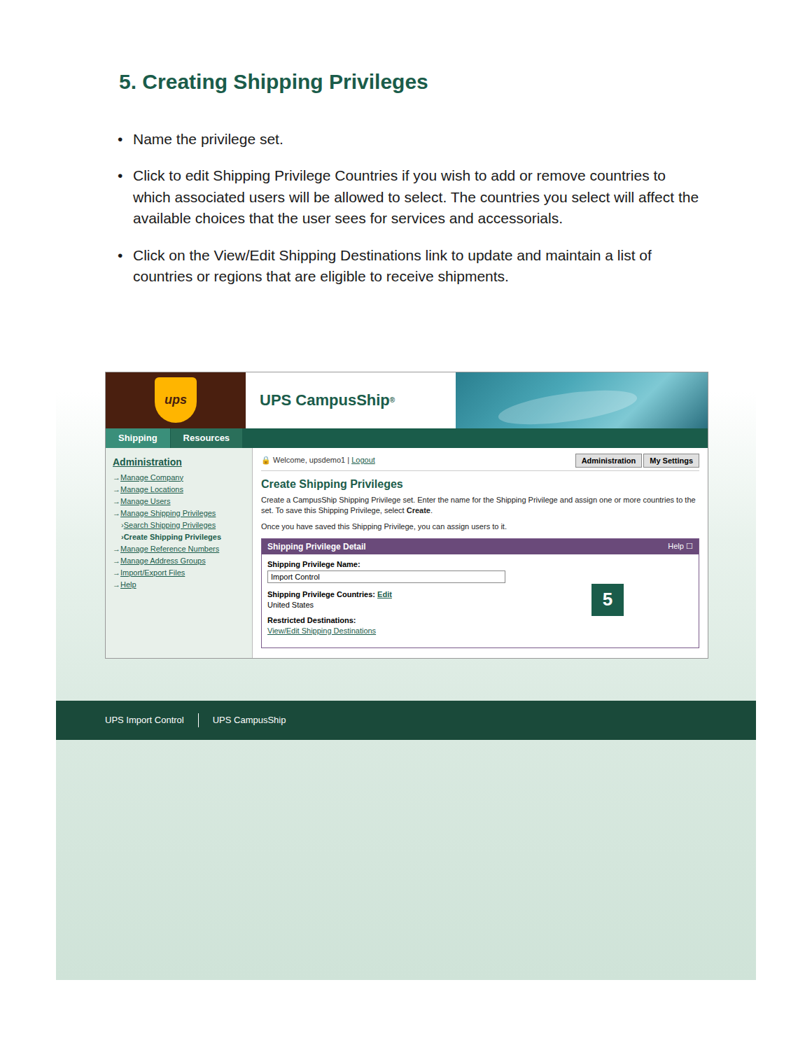5. Creating Shipping Privileges
Name the privilege set.
Click to edit Shipping Privilege Countries if you wish to add or remove countries to which associated users will be allowed to select. The countries you select will affect the available choices that the user sees for services and accessorials.
Click on the View/Edit Shipping Destinations link to update and maintain a list of countries or regions that are eligible to receive shipments.
ups
UPS CampusShip®
Shipping
Resources
Administration
Manage Company
Manage Locations
Manage Users
Manage Shipping Privileges
Search Shipping Privileges
Create Shipping Privileges
Manage Reference Numbers
Manage Address Groups
Import/Export Files
Help
🔒 Welcome, upsdemo1 | Logout
Administration My Settings
Create Shipping Privileges
Create a CampusShip Shipping Privilege set. Enter the name for the Shipping Privilege and assign one or more countries to the set. To save this Shipping Privilege, select Create.
Once you have saved this Shipping Privilege, you can assign users to it.
Shipping Privilege Detail Help ☐
Shipping Privilege Name:
Shipping Privilege Countries: Edit
United States
Restricted Destinations: View/Edit Shipping Destinations
5
UPS Import Control UPS CampusShip